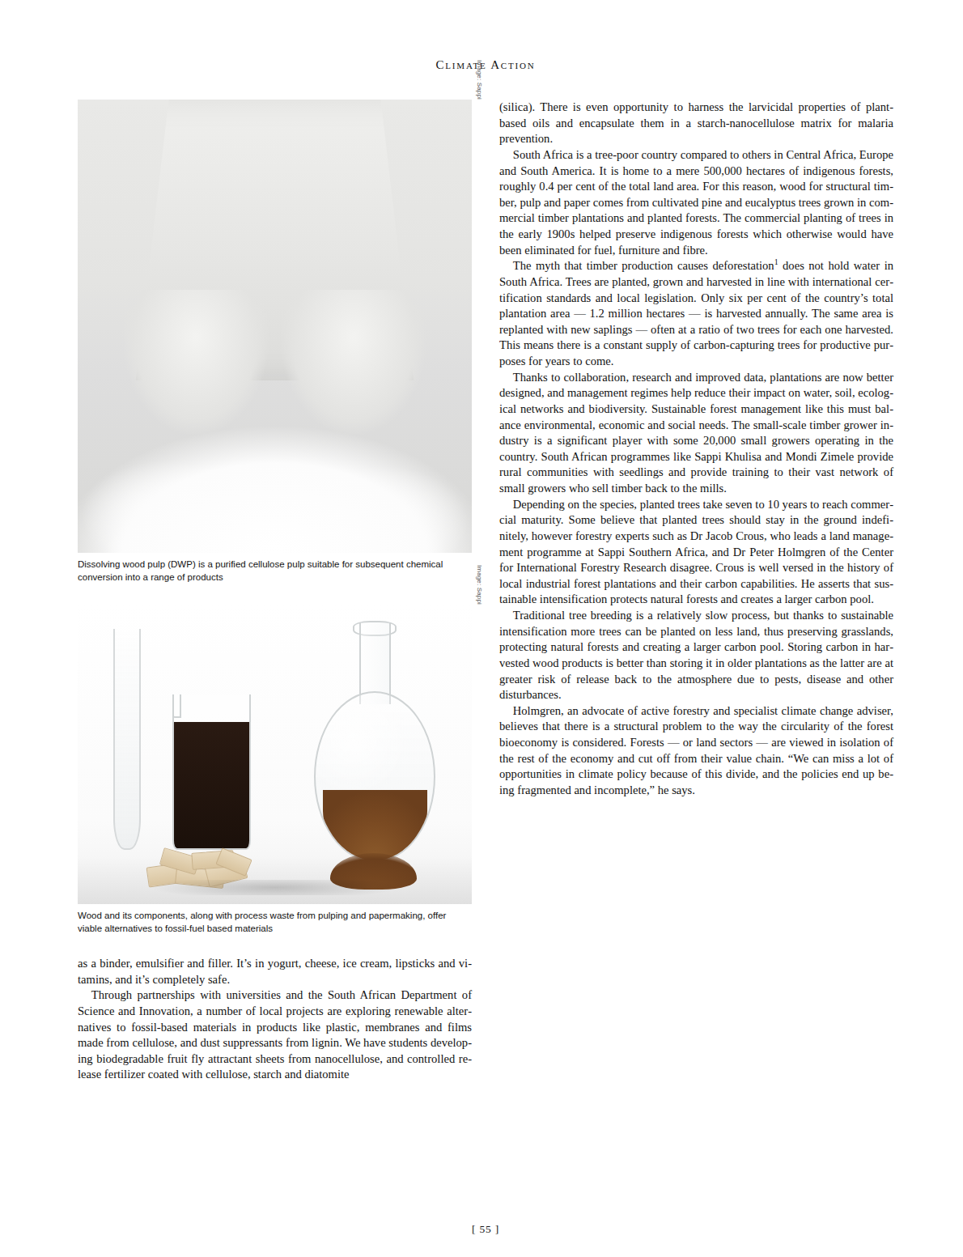Climate Action
Image: Sappi
Dissolving wood pulp (DWP) is a purified cellulose pulp suitable for subsequent chemical conversion into a range of products
Image: Sappi
Wood and its components, along with process waste from pulping and papermaking, offer viable alternatives to fossil-fuel based materials
as a binder, emulsifier and filler. It’s in yogurt, cheese, ice cream, lipsticks and vitamins, and it’s completely safe.
Through partnerships with universities and the South African Department of Science and Innovation, a number of local projects are exploring renewable alternatives to fossil-based materials in products like plastic, membranes and films made from cellulose, and dust suppressants from lignin. We have students developing biodegradable fruit fly attractant sheets from nanocellulose, and controlled release fertilizer coated with cellulose, starch and diatomite
(silica). There is even opportunity to harness the larvicidal properties of plant-based oils and encapsulate them in a starch-nanocellulose matrix for malaria prevention.
South Africa is a tree-poor country compared to others in Central Africa, Europe and South America. It is home to a mere 500,000 hectares of indigenous forests, roughly 0.4 per cent of the total land area. For this reason, wood for structural timber, pulp and paper comes from cultivated pine and eucalyptus trees grown in commercial timber plantations and planted forests. The commercial planting of trees in the early 1900s helped preserve indigenous forests which otherwise would have been eliminated for fuel, furniture and fibre.
The myth that timber production causes deforestation1 does not hold water in South Africa. Trees are planted, grown and harvested in line with international certification standards and local legislation. Only six per cent of the country’s total plantation area — 1.2 million hectares — is harvested annually. The same area is replanted with new saplings — often at a ratio of two trees for each one harvested. This means there is a constant supply of carbon-capturing trees for productive purposes for years to come.
Thanks to collaboration, research and improved data, plantations are now better designed, and management regimes help reduce their impact on water, soil, ecological networks and biodiversity. Sustainable forest management like this must balance environmental, economic and social needs. The small-scale timber grower industry is a significant player with some 20,000 small growers operating in the country. South African programmes like Sappi Khulisa and Mondi Zimele provide rural communities with seedlings and provide training to their vast network of small growers who sell timber back to the mills.
Depending on the species, planted trees take seven to 10 years to reach commercial maturity. Some believe that planted trees should stay in the ground indefinitely, however forestry experts such as Dr Jacob Crous, who leads a land management programme at Sappi Southern Africa, and Dr Peter Holmgren of the Center for International Forestry Research disagree. Crous is well versed in the history of local industrial forest plantations and their carbon capabilities. He asserts that sustainable intensification protects natural forests and creates a larger carbon pool.
Traditional tree breeding is a relatively slow process, but thanks to sustainable intensification more trees can be planted on less land, thus preserving grasslands, protecting natural forests and creating a larger carbon pool. Storing carbon in harvested wood products is better than storing it in older plantations as the latter are at greater risk of release back to the atmosphere due to pests, disease and other disturbances.
Holmgren, an advocate of active forestry and specialist climate change adviser, believes that there is a structural problem to the way the circularity of the forest bioeconomy is considered. Forests — or land sectors — are viewed in isolation of the rest of the economy and cut off from their value chain. “We can miss a lot of opportunities in climate policy because of this divide, and the policies end up being fragmented and incomplete,” he says.
[ 55 ]